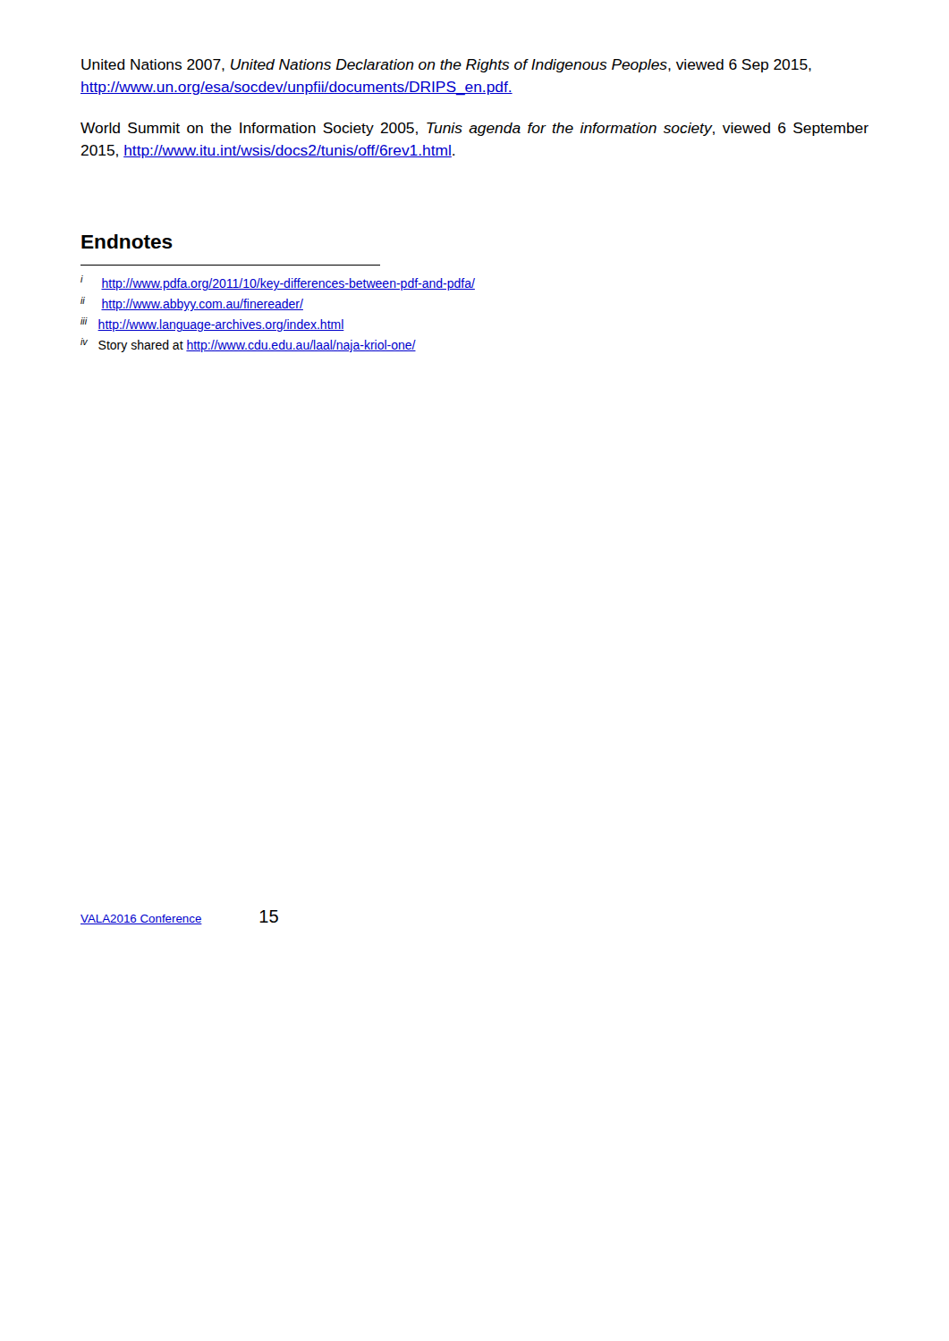United Nations 2007, United Nations Declaration on the Rights of Indigenous Peoples, viewed 6 Sep 2015,
http://www.un.org/esa/socdev/unpfii/documents/DRIPS_en.pdf.
World Summit on the Information Society 2005, Tunis agenda for the information society, viewed 6 September 2015, http://www.itu.int/wsis/docs2/tunis/off/6rev1.html.
Endnotes
i http://www.pdfa.org/2011/10/key-differences-between-pdf-and-pdfa/
ii http://www.abbyy.com.au/finereader/
iii http://www.language-archives.org/index.html
iv Story shared at http://www.cdu.edu.au/laal/naja-kriol-one/
VALA2016 Conference 15